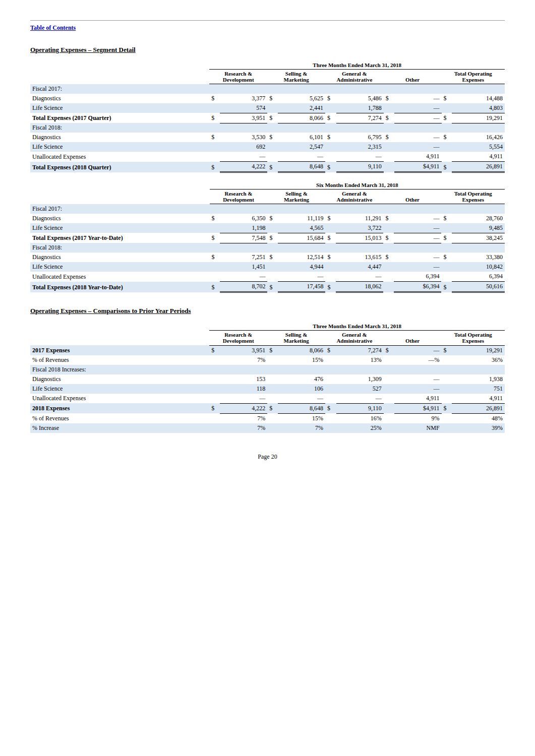Table of Contents
Operating Expenses – Segment Detail
| | Three Months Ended March 31, 2018 |
| | Research & Development | Selling & Marketing | General & Administrative | Other | Total Operating Expenses |
| Fiscal 2017: | |
| Diagnostics | $ | 3,377 | $ | 5,625 | $ | 5,486 | $ | — | $ | 14,488 |
| Life Science | | 574 | | 2,441 | | 1,788 | | — | | 4,803 |
| Total Expenses (2017 Quarter) | $ | 3,951 | $ | 8,066 | $ | 7,274 | $ | — | $ | 19,291 |
| Fiscal 2018: | |
| Diagnostics | $ | 3,530 | $ | 6,101 | $ | 6,795 | $ | — | $ | 16,426 |
| Life Science | | 692 | | 2,547 | | 2,315 | | — | | 5,554 |
| Unallocated Expenses | | — | | — | | — | | 4,911 | | 4,911 |
| Total Expenses (2018 Quarter) | $ | 4,222 | $ | 8,648 | $ | 9,110 | | $4,911 | $ | 26,891 |
| | Six Months Ended March 31, 2018 |
| | Research & Development | Selling & Marketing | General & Administrative | Other | Total Operating Expenses |
| Fiscal 2017: | |
| Diagnostics | $ | 6,350 | $ | 11,119 | $ | 11,291 | $ | — | $ | 28,760 |
| Life Science | | 1,198 | | 4,565 | | 3,722 | | — | | 9,485 |
| Total Expenses (2017 Year-to-Date) | $ | 7,548 | $ | 15,684 | $ | 15,013 | $ | — | $ | 38,245 |
| Fiscal 2018: | |
| Diagnostics | $ | 7,251 | $ | 12,514 | $ | 13,615 | $ | — | $ | 33,380 |
| Life Science | | 1,451 | | 4,944 | | 4,447 | | — | | 10,842 |
| Unallocated Expenses | | — | | — | | — | | 6,394 | | 6,394 |
| Total Expenses (2018 Year-to-Date) | $ | 8,702 | $ | 17,458 | $ | 18,062 | | $6,394 | $ | 50,616 |
Operating Expenses – Comparisons to Prior Year Periods
| | Three Months Ended March 31, 2018 |
| | Research & Development | Selling & Marketing | General & Administrative | Other | Total Operating Expenses |
| 2017 Expenses | $ | 3,951 | $ | 8,066 | $ | 7,274 | $ | — | $ | 19,291 |
| % of Revenues | | 7% | | 15% | | 13% | | —% | | 36% |
| Fiscal 2018 Increases: | |
| Diagnostics | | 153 | | 476 | | 1,309 | | — | | 1,938 |
| Life Science | | 118 | | 106 | | 527 | | — | | 751 |
| Unallocated Expenses | | — | | — | | — | | 4,911 | | 4,911 |
| 2018 Expenses | $ | 4,222 | $ | 8,648 | $ | 9,110 | | $4,911 | $ | 26,891 |
| % of Revenues | | 7% | | 15% | | 16% | | 9% | | 48% |
| % Increase | | 7% | | 7% | | 25% | | NMF | | 39% |
Page 20